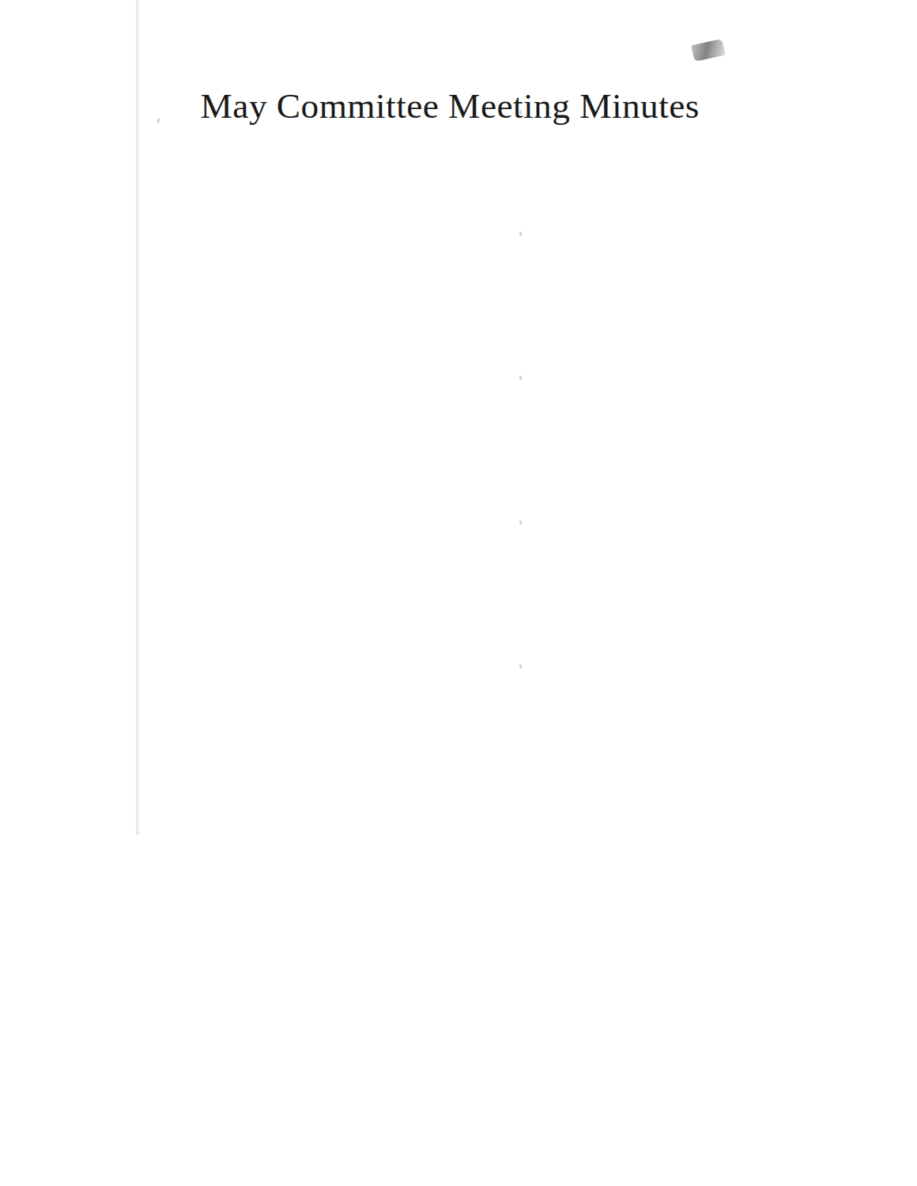May Committee Meeting Minutes